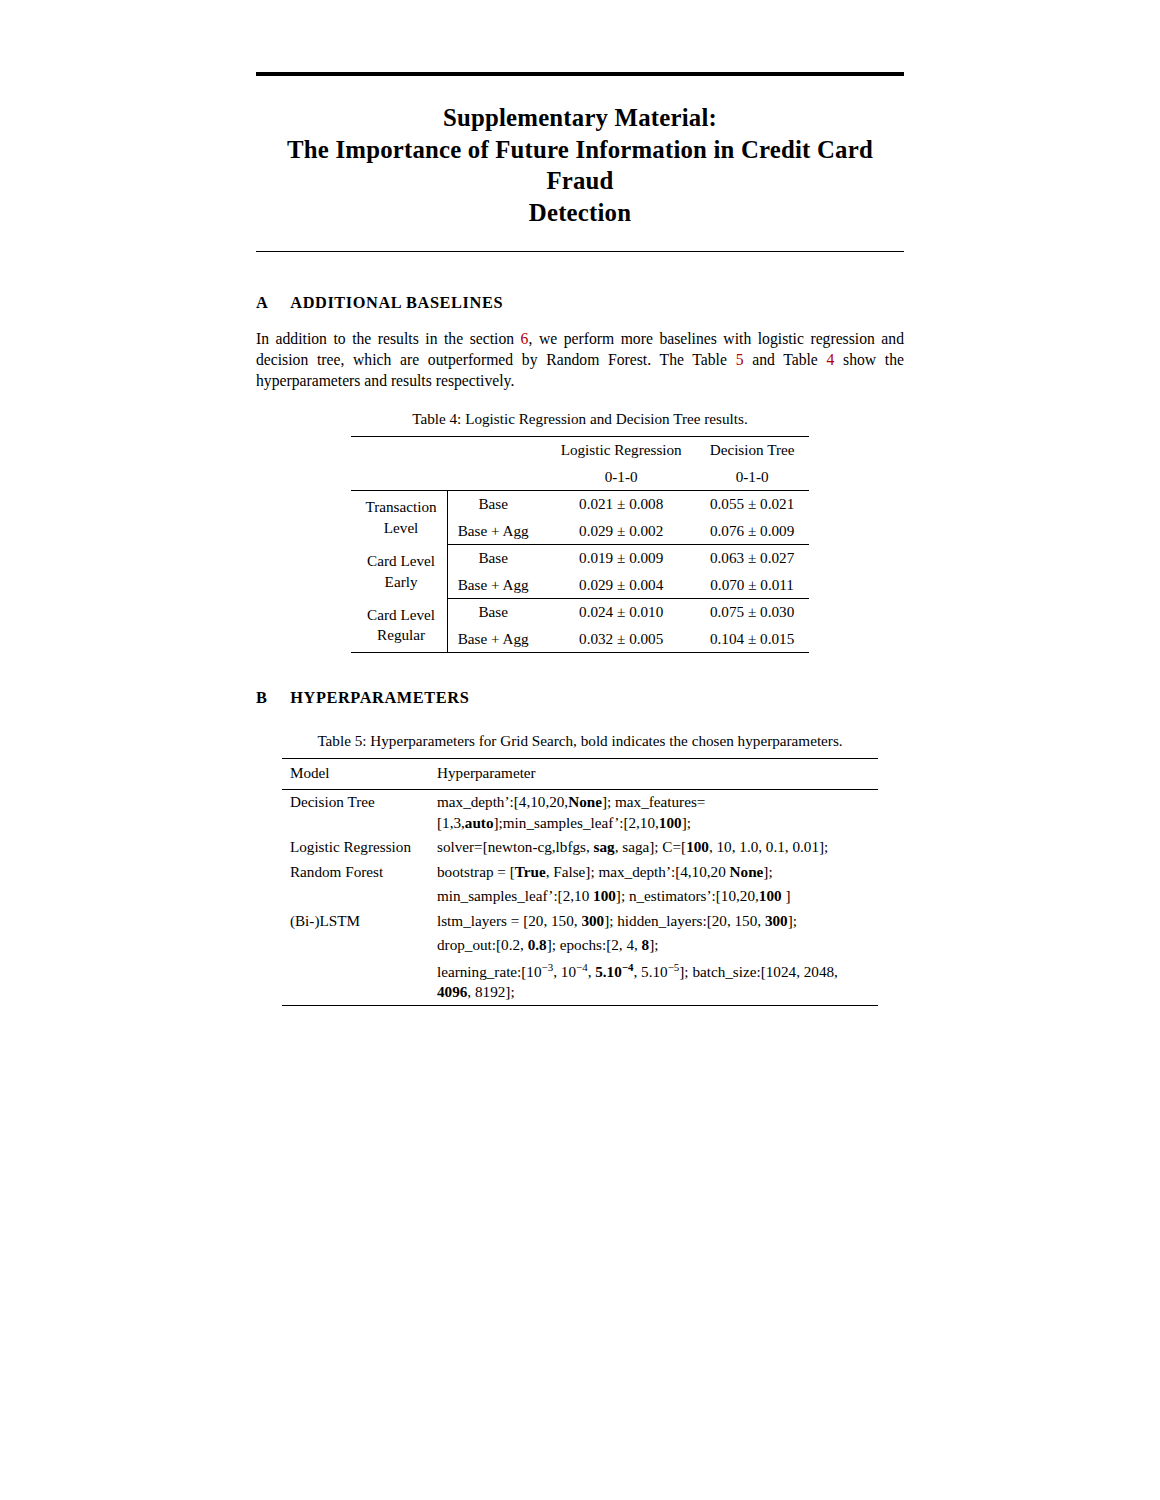Supplementary Material:
The Importance of Future Information in Credit Card Fraud
Detection
AADDITIONAL BASELINES
In addition to the results in the section 6, we perform more baselines with logistic regression and decision tree, which are outperformed by Random Forest. The Table 5 and Table 4 show the hyperparameters and results respectively.
Table 4: Logistic Regression and Decision Tree results.
| | Logistic Regression | Decision Tree |
| | 0-1-0 | 0-1-0 |
| Transaction Level | Base | 0.021 ± 0.008 | 0.055 ± 0.021 |
| Base + Agg | 0.029 ± 0.002 | 0.076 ± 0.009 |
| Card Level Early | Base | 0.019 ± 0.009 | 0.063 ± 0.027 |
| Base + Agg | 0.029 ± 0.004 | 0.070 ± 0.011 |
| Card Level Regular | Base | 0.024 ± 0.010 | 0.075 ± 0.030 |
| Base + Agg | 0.032 ± 0.005 | 0.104 ± 0.015 |
BHYPERPARAMETERS
Table 5: Hyperparameters for Grid Search, bold indicates the chosen hyperparameters.
| Model | Hyperparameter |
| --- | --- |
| Decision Tree | max_depth’:[4,10,20, None ]; max_features=[1,3, auto ];min_samples_leaf’:[2,10, 100 ]; |
| Logistic Regression | solver=[newton-cg,lbfgs, sag , saga]; C=[ 100 , 10, 1.0, 0.1, 0.01]; |
| Random Forest | bootstrap = [ True , False]; max_depth’:[4,10,20 None ]; |
| | min_samples_leaf’:[2,10 100 ]; n_estimators’:[10,20, 100 ] |
| (Bi-)LSTM | lstm_layers = [20, 150, 300 ]; hidden_layers:[20, 150, 300 ]; |
| | drop_out:[0.2, 0.8 ]; epochs:[2, 4, 8 ]; |
| | learning_rate:[10 −3 , 10 −4 , 5.10 −4 , 5.10 −5 ]; batch_size:[1024, 2048, 4096 , 8192]; |